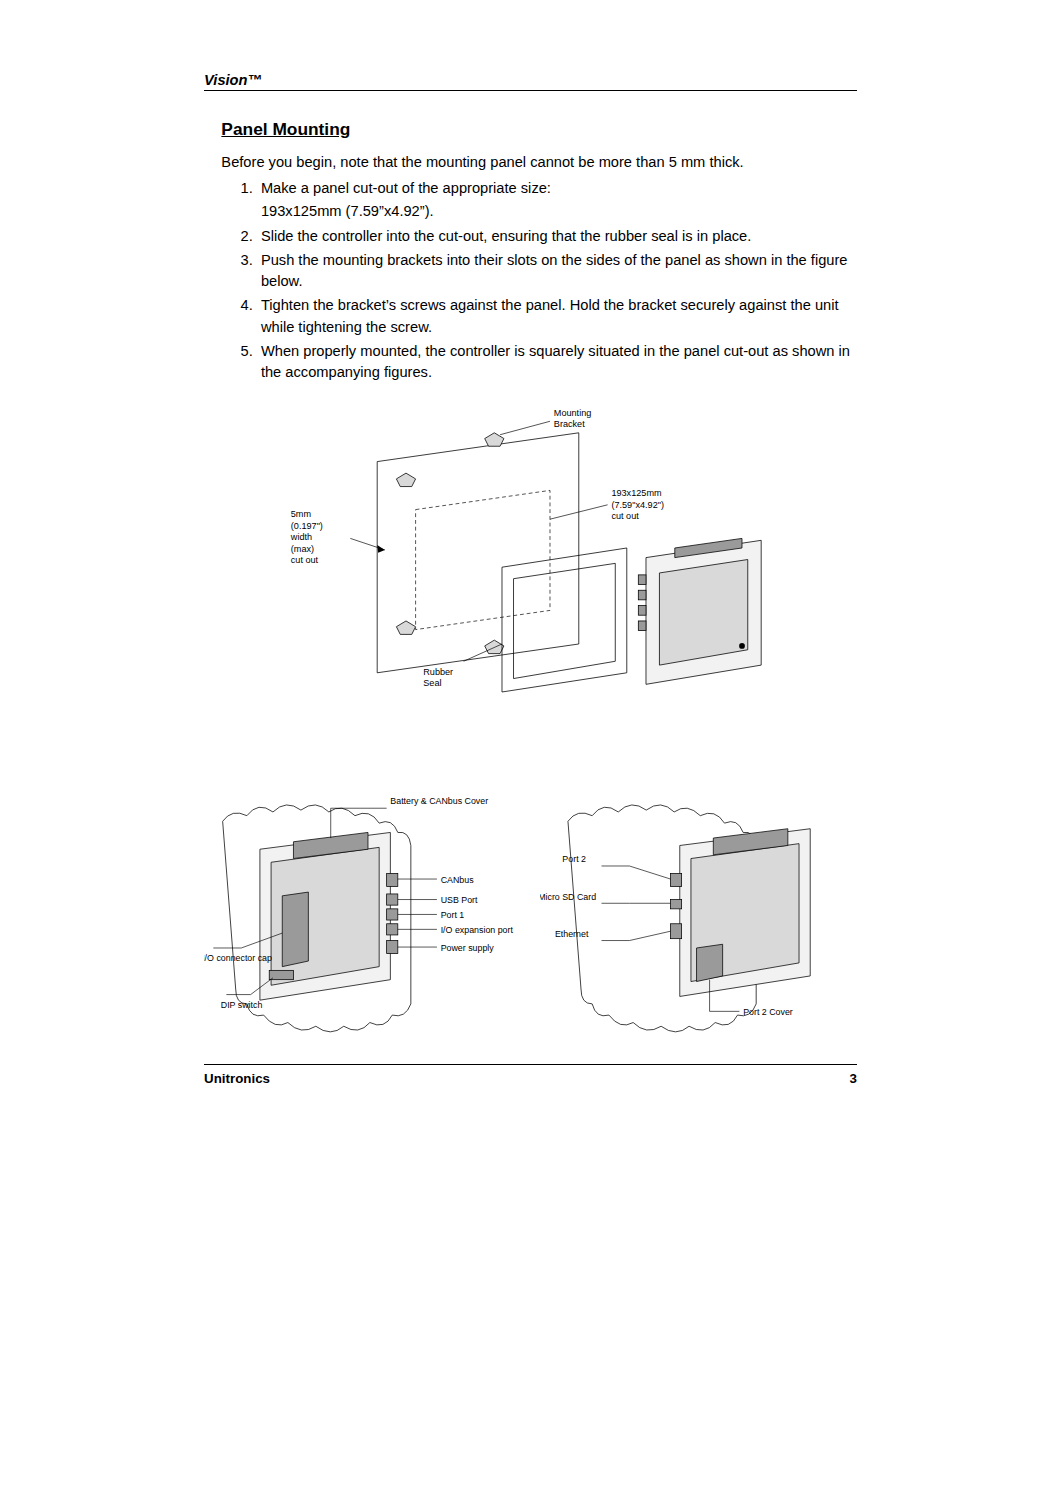Vision™
Panel Mounting
Before you begin, note that the mounting panel cannot be more than 5 mm thick.
Make a panel cut-out of the appropriate size: 193x125mm (7.59”x4.92”).
Slide the controller into the cut-out, ensuring that the rubber seal is in place.
Push the mounting brackets into their slots on the sides of the panel as shown in the figure below.
Tighten the bracket’s screws against the panel. Hold the bracket securely against the unit while tightening the screw.
When properly mounted, the controller is squarely situated in the panel cut-out as shown in the accompanying figures.
193x125mm (7.59"x4.92") cut out 5mm (0.197") width (max) cut out Mounting Bracket Rubber Seal
Battery & CANbus Cover CANbus USB Port Port 1 I/O expansion port Power supply I/O connector cap DIP switch Port 2 Micro SD Card Ethernet Port 2 Cover
Unitronics 3